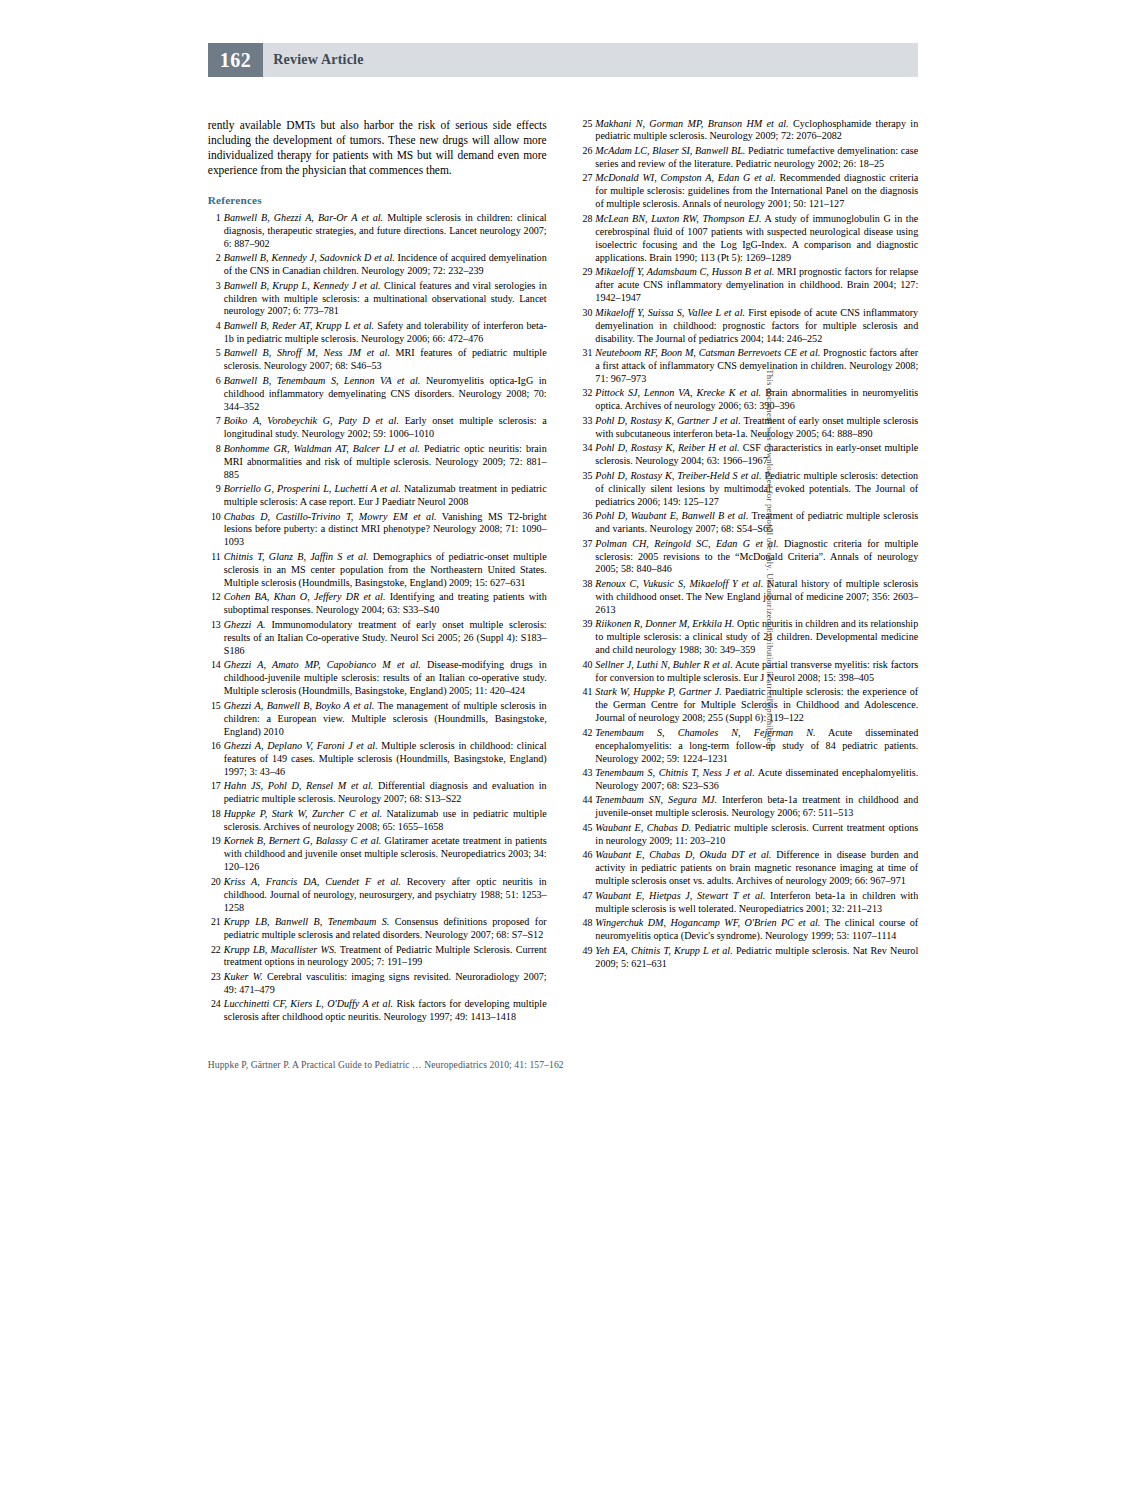162
Review Article
rently available DMTs but also harbor the risk of serious side effects including the development of tumors. These new drugs will allow more individualized therapy for patients with MS but will demand even more experience from the physician that commences them.
References
Banwell B, Ghezzi A, Bar-Or A et al. Multiple sclerosis in children: clinical diagnosis, therapeutic strategies, and future directions. Lancet neurology 2007; 6: 887–902
Banwell B, Kennedy J, Sadovnick D et al. Incidence of acquired demyelination of the CNS in Canadian children. Neurology 2009; 72: 232–239
Banwell B, Krupp L, Kennedy J et al. Clinical features and viral serologies in children with multiple sclerosis: a multinational observational study. Lancet neurology 2007; 6: 773–781
Banwell B, Reder AT, Krupp L et al. Safety and tolerability of interferon beta-1b in pediatric multiple sclerosis. Neurology 2006; 66: 472–476
Banwell B, Shroff M, Ness JM et al. MRI features of pediatric multiple sclerosis. Neurology 2007; 68: S46–53
Banwell B, Tenembaum S, Lennon VA et al. Neuromyelitis optica-IgG in childhood inflammatory demyelinating CNS disorders. Neurology 2008; 70: 344–352
Boiko A, Vorobeychik G, Paty D et al. Early onset multiple sclerosis: a longitudinal study. Neurology 2002; 59: 1006–1010
Bonhomme GR, Waldman AT, Balcer LJ et al. Pediatric optic neuritis: brain MRI abnormalities and risk of multiple sclerosis. Neurology 2009; 72: 881–885
Borriello G, Prosperini L, Luchetti A et al. Natalizumab treatment in pediatric multiple sclerosis: A case report. Eur J Paediatr Neurol 2008
Chabas D, Castillo-Trivino T, Mowry EM et al. Vanishing MS T2-bright lesions before puberty: a distinct MRI phenotype? Neurology 2008; 71: 1090–1093
Chitnis T, Glanz B, Jaffin S et al. Demographics of pediatric-onset multiple sclerosis in an MS center population from the Northeastern United States. Multiple sclerosis (Houndmills, Basingstoke, England) 2009; 15: 627–631
Cohen BA, Khan O, Jeffery DR et al. Identifying and treating patients with suboptimal responses. Neurology 2004; 63: S33–S40
Ghezzi A. Immunomodulatory treatment of early onset multiple sclerosis: results of an Italian Co-operative Study. Neurol Sci 2005; 26 (Suppl 4): S183–S186
Ghezzi A, Amato MP, Capobianco M et al. Disease-modifying drugs in childhood-juvenile multiple sclerosis: results of an Italian co-operative study. Multiple sclerosis (Houndmills, Basingstoke, England) 2005; 11: 420–424
Ghezzi A, Banwell B, Boyko A et al. The management of multiple sclerosis in children: a European view. Multiple sclerosis (Houndmills, Basingstoke, England) 2010
Ghezzi A, Deplano V, Faroni J et al. Multiple sclerosis in childhood: clinical features of 149 cases. Multiple sclerosis (Houndmills, Basingstoke, England) 1997; 3: 43–46
Hahn JS, Pohl D, Rensel M et al. Differential diagnosis and evaluation in pediatric multiple sclerosis. Neurology 2007; 68: S13–S22
Huppke P, Stark W, Zurcher C et al. Natalizumab use in pediatric multiple sclerosis. Archives of neurology 2008; 65: 1655–1658
Kornek B, Bernert G, Balassy C et al. Glatiramer acetate treatment in patients with childhood and juvenile onset multiple sclerosis. Neuropediatrics 2003; 34: 120–126
Kriss A, Francis DA, Cuendet F et al. Recovery after optic neuritis in childhood. Journal of neurology, neurosurgery, and psychiatry 1988; 51: 1253–1258
Krupp LB, Banwell B, Tenembaum S. Consensus definitions proposed for pediatric multiple sclerosis and related disorders. Neurology 2007; 68: S7–S12
Krupp LB, Macallister WS. Treatment of Pediatric Multiple Sclerosis. Current treatment options in neurology 2005; 7: 191–199
Kuker W. Cerebral vasculitis: imaging signs revisited. Neuroradiology 2007; 49: 471–479
Lucchinetti CF, Kiers L, O'Duffy A et al. Risk factors for developing multiple sclerosis after childhood optic neuritis. Neurology 1997; 49: 1413–1418
Makhani N, Gorman MP, Branson HM et al. Cyclophosphamide therapy in pediatric multiple sclerosis. Neurology 2009; 72: 2076–2082
McAdam LC, Blaser SI, Banwell BL. Pediatric tumefactive demyelination: case series and review of the literature. Pediatric neurology 2002; 26: 18–25
McDonald WI, Compston A, Edan G et al. Recommended diagnostic criteria for multiple sclerosis: guidelines from the International Panel on the diagnosis of multiple sclerosis. Annals of neurology 2001; 50: 121–127
McLean BN, Luxton RW, Thompson EJ. A study of immunoglobulin G in the cerebrospinal fluid of 1007 patients with suspected neurological disease using isoelectric focusing and the Log IgG-Index. A comparison and diagnostic applications. Brain 1990; 113 (Pt 5): 1269–1289
Mikaeloff Y, Adamsbaum C, Husson B et al. MRI prognostic factors for relapse after acute CNS inflammatory demyelination in childhood. Brain 2004; 127: 1942–1947
Mikaeloff Y, Suissa S, Vallee L et al. First episode of acute CNS inflammatory demyelination in childhood: prognostic factors for multiple sclerosis and disability. The Journal of pediatrics 2004; 144: 246–252
Neuteboom RF, Boon M, Catsman Berrevoets CE et al. Prognostic factors after a first attack of inflammatory CNS demyelination in children. Neurology 2008; 71: 967–973
Pittock SJ, Lennon VA, Krecke K et al. Brain abnormalities in neuromyelitis optica. Archives of neurology 2006; 63: 390–396
Pohl D, Rostasy K, Gartner J et al. Treatment of early onset multiple sclerosis with subcutaneous interferon beta-1a. Neurology 2005; 64: 888–890
Pohl D, Rostasy K, Reiber H et al. CSF characteristics in early-onset multiple sclerosis. Neurology 2004; 63: 1966–1967
Pohl D, Rostasy K, Treiber-Held S et al. Pediatric multiple sclerosis: detection of clinically silent lesions by multimodal evoked potentials. The Journal of pediatrics 2006; 149: 125–127
Pohl D, Waubant E, Banwell B et al. Treatment of pediatric multiple sclerosis and variants. Neurology 2007; 68: S54–S65
Polman CH, Reingold SC, Edan G et al. Diagnostic criteria for multiple sclerosis: 2005 revisions to the “McDonald Criteria”. Annals of neurology 2005; 58: 840–846
Renoux C, Vukusic S, Mikaeloff Y et al. Natural history of multiple sclerosis with childhood onset. The New England journal of medicine 2007; 356: 2603–2613
Riikonen R, Donner M, Erkkila H. Optic neuritis in children and its relationship to multiple sclerosis: a clinical study of 21 children. Developmental medicine and child neurology 1988; 30: 349–359
Sellner J, Luthi N, Buhler R et al. Acute partial transverse myelitis: risk factors for conversion to multiple sclerosis. Eur J Neurol 2008; 15: 398–405
Stark W, Huppke P, Gartner J. Paediatric multiple sclerosis: the experience of the German Centre for Multiple Sclerosis in Childhood and Adolescence. Journal of neurology 2008; 255 (Suppl 6): 119–122
Tenembaum S, Chamoles N, Fejerman N. Acute disseminated encephalomyelitis: a long-term follow-up study of 84 pediatric patients. Neurology 2002; 59: 1224–1231
Tenembaum S, Chitnis T, Ness J et al. Acute disseminated encephalomyelitis. Neurology 2007; 68: S23–S36
Tenembaum SN, Segura MJ. Interferon beta-1a treatment in childhood and juvenile-onset multiple sclerosis. Neurology 2006; 67: 511–513
Waubant E, Chabas D. Pediatric multiple sclerosis. Current treatment options in neurology 2009; 11: 203–210
Waubant E, Chabas D, Okuda DT et al. Difference in disease burden and activity in pediatric patients on brain magnetic resonance imaging at time of multiple sclerosis onset vs. adults. Archives of neurology 2009; 66: 967–971
Waubant E, Hietpas J, Stewart T et al. Interferon beta-1a in children with multiple sclerosis is well tolerated. Neuropediatrics 2001; 32: 211–213
Wingerchuk DM, Hogancamp WF, O'Brien PC et al. The clinical course of neuromyelitis optica (Devic's syndrome). Neurology 1999; 53: 1107–1114
Yeh EA, Chitnis T, Krupp L et al. Pediatric multiple sclerosis. Nat Rev Neurol 2009; 5: 621–631
Huppke P, Gärtner P. A Practical Guide to Pediatric … Neuropediatrics 2010; 41: 157–162
This document was downloaded for personal use only. Unauthorized distribution is strictly prohibited.